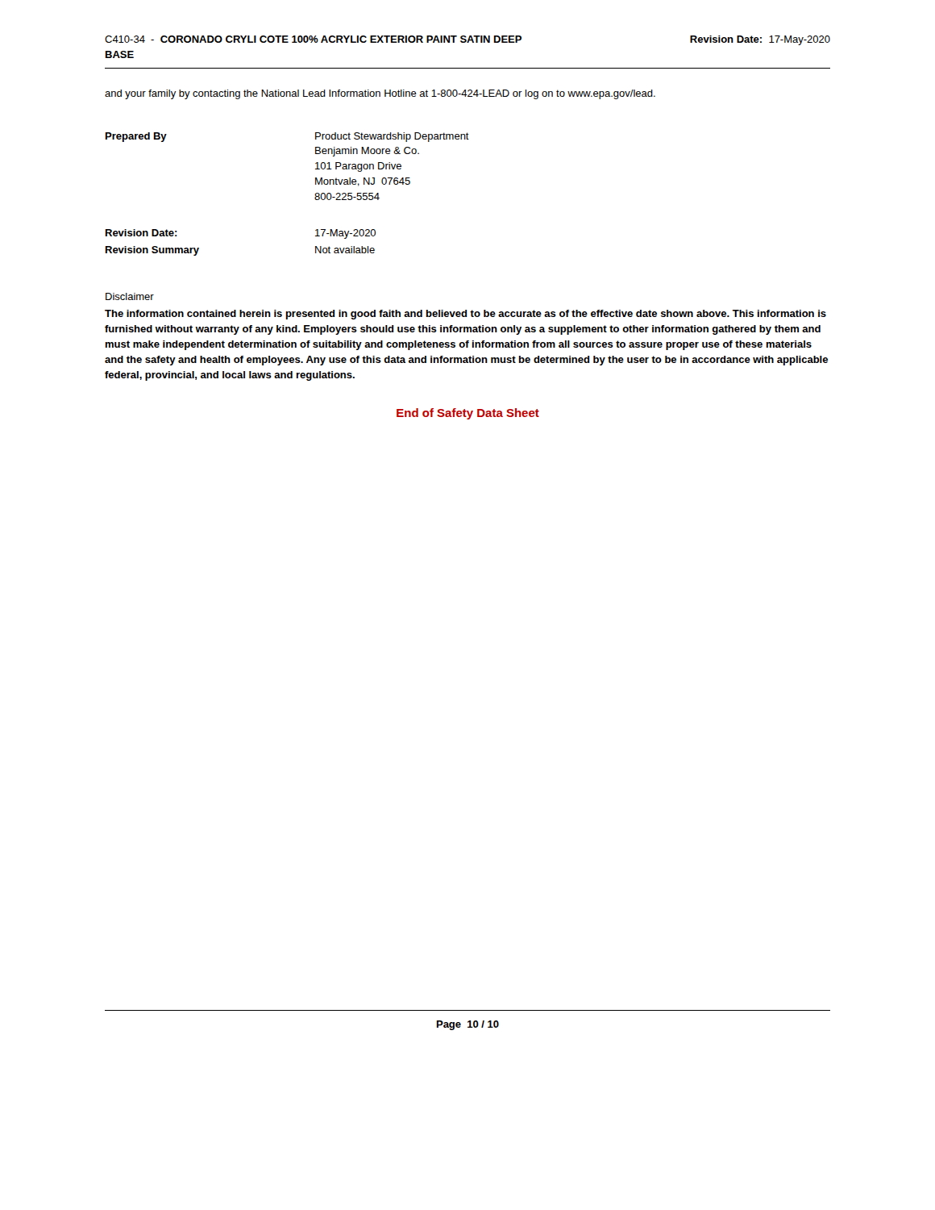C410-34 - CORONADO CRYLI COTE 100% ACRYLIC EXTERIOR PAINT SATIN DEEP BASE
Revision Date: 17-May-2020
and your family by contacting the National Lead Information Hotline at 1-800-424-LEAD or log on to www.epa.gov/lead.
Prepared By
Product Stewardship Department
Benjamin Moore & Co.
101 Paragon Drive
Montvale, NJ 07645
800-225-5554
Revision Date:
17-May-2020
Revision Summary
Not available
Disclaimer
The information contained herein is presented in good faith and believed to be accurate as of the effective date shown above. This information is furnished without warranty of any kind. Employers should use this information only as a supplement to other information gathered by them and must make independent determination of suitability and completeness of information from all sources to assure proper use of these materials and the safety and health of employees. Any use of this data and information must be determined by the user to be in accordance with applicable federal, provincial, and local laws and regulations.
End of Safety Data Sheet
Page 10 / 10